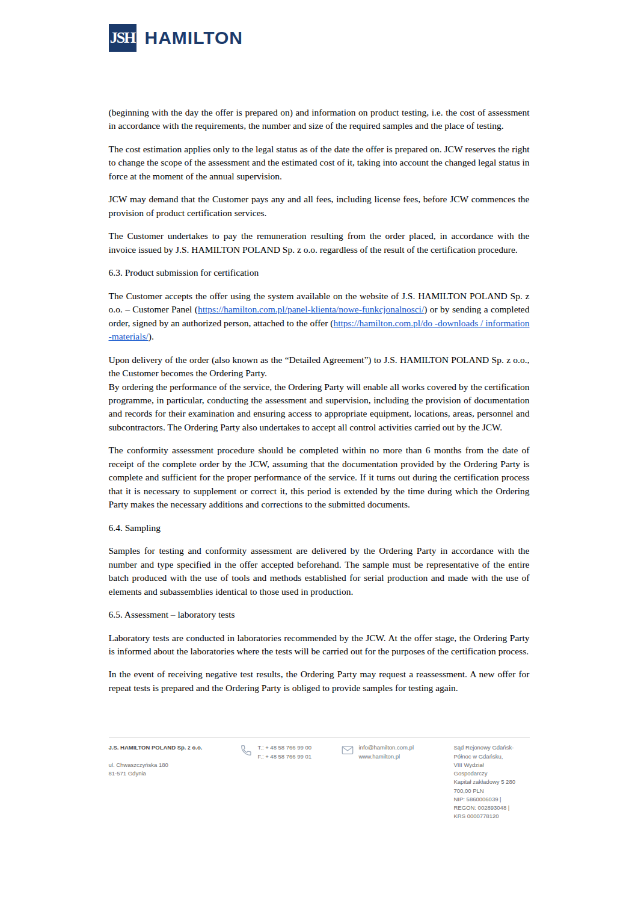JSH
HAMILTON
(beginning with the day the offer is prepared on) and information on product testing, i.e. the cost of assessment in accordance with the requirements, the number and size of the required samples and the place of testing.
The cost estimation applies only to the legal status as of the date the offer is prepared on. JCW reserves the right to change the scope of the assessment and the estimated cost of it, taking into account the changed legal status in force at the moment of the annual supervision.
JCW may demand that the Customer pays any and all fees, including license fees, before JCW commences the provision of product certification services.
The Customer undertakes to pay the remuneration resulting from the order placed, in accordance with the invoice issued by J.S. HAMILTON POLAND Sp. z o.o. regardless of the result of the certification procedure.
6.3. Product submission for certification
The Customer accepts the offer using the system available on the website of J.S. HAMILTON POLAND Sp. z o.o. – Customer Panel (https://hamilton.com.pl/panel-klienta/nowe-funkcjonalnosci/) or by sending a completed order, signed by an authorized person, attached to the offer (https://hamilton.com.pl/do -downloads / information-materials/).
Upon delivery of the order (also known as the “Detailed Agreement”) to J.S. HAMILTON POLAND Sp. z o.o., the Customer becomes the Ordering Party.
By ordering the performance of the service, the Ordering Party will enable all works covered by the certification programme, in particular, conducting the assessment and supervision, including the provision of documentation and records for their examination and ensuring access to appropriate equipment, locations, areas, personnel and subcontractors. The Ordering Party also undertakes to accept all control activities carried out by the JCW.
The conformity assessment procedure should be completed within no more than 6 months from the date of receipt of the complete order by the JCW, assuming that the documentation provided by the Ordering Party is complete and sufficient for the proper performance of the service. If it turns out during the certification process that it is necessary to supplement or correct it, this period is extended by the time during which the Ordering Party makes the necessary additions and corrections to the submitted documents.
6.4. Sampling
Samples for testing and conformity assessment are delivered by the Ordering Party in accordance with the number and type specified in the offer accepted beforehand. The sample must be representative of the entire batch produced with the use of tools and methods established for serial production and made with the use of elements and subassemblies identical to those used in production.
6.5. Assessment – laboratory tests
Laboratory tests are conducted in laboratories recommended by the JCW. At the offer stage, the Ordering Party is informed about the laboratories where the tests will be carried out for the purposes of the certification process.
In the event of receiving negative test results, the Ordering Party may request a reassessment. A new offer for repeat tests is prepared and the Ordering Party is obliged to provide samples for testing again.
J.S. HAMILTON POLAND Sp. z o.o.
ul. Chwaszczyńska 180
81-571 Gdynia
T.: + 48 58 766 99 00
F.: + 48 58 766 99 01
info@hamilton.com.pl
www.hamilton.pl
Sąd Rejonowy Gdańsk-Północ w Gdańsku,
VIII Wydział Gospodarczy
Kapitał zakładowy 5 280 700,00 PLN
NIP: 5860006039 | REGON: 002893048 | KRS 0000778120